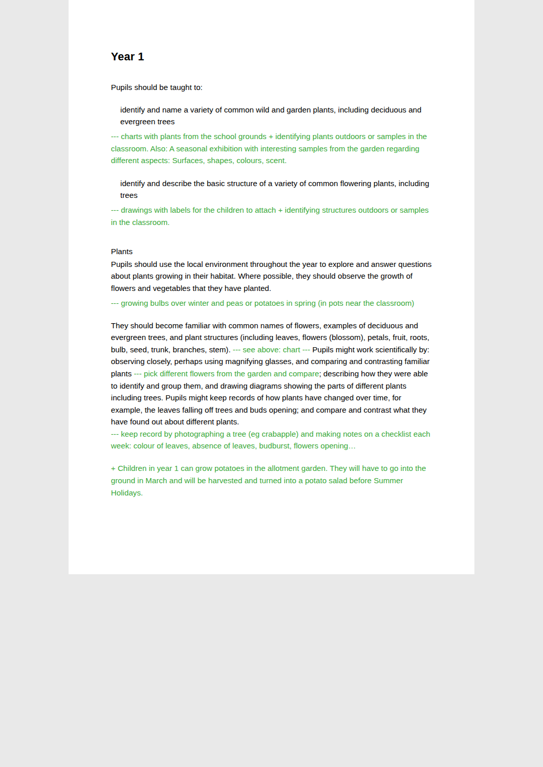Year 1
Pupils should be taught to:
identify and name a variety of common wild and garden plants, including deciduous and evergreen trees
--- charts with plants from the school grounds + identifying plants outdoors or samples in the classroom. Also: A seasonal exhibition with interesting samples from the garden regarding different aspects: Surfaces, shapes, colours, scent.
identify and describe the basic structure of a variety of common flowering plants, including trees
--- drawings with labels for the children to attach + identifying structures outdoors or samples in the classroom.
Plants
Pupils should use the local environment throughout the year to explore and answer questions about plants growing in their habitat. Where possible, they should observe the growth of flowers and vegetables that they have planted.
--- growing bulbs over winter and peas or potatoes in spring (in pots near the classroom)
They should become familiar with common names of flowers, examples of deciduous and evergreen trees, and plant structures (including leaves, flowers (blossom), petals, fruit, roots, bulb, seed, trunk, branches, stem). --- see above: chart --- Pupils might work scientifically by: observing closely, perhaps using magnifying glasses, and comparing and contrasting familiar plants --- pick different flowers from the garden and compare; describing how they were able to identify and group them, and drawing diagrams showing the parts of different plants including trees. Pupils might keep records of how plants have changed over time, for example, the leaves falling off trees and buds opening; and compare and contrast what they have found out about different plants.
--- keep record by photographing a tree (eg crabapple) and making notes on a checklist each week: colour of leaves, absence of leaves, budburst, flowers opening…
+ Children in year 1 can grow potatoes in the allotment garden. They will have to go into the ground in March and will be harvested and turned into a potato salad before Summer Holidays.